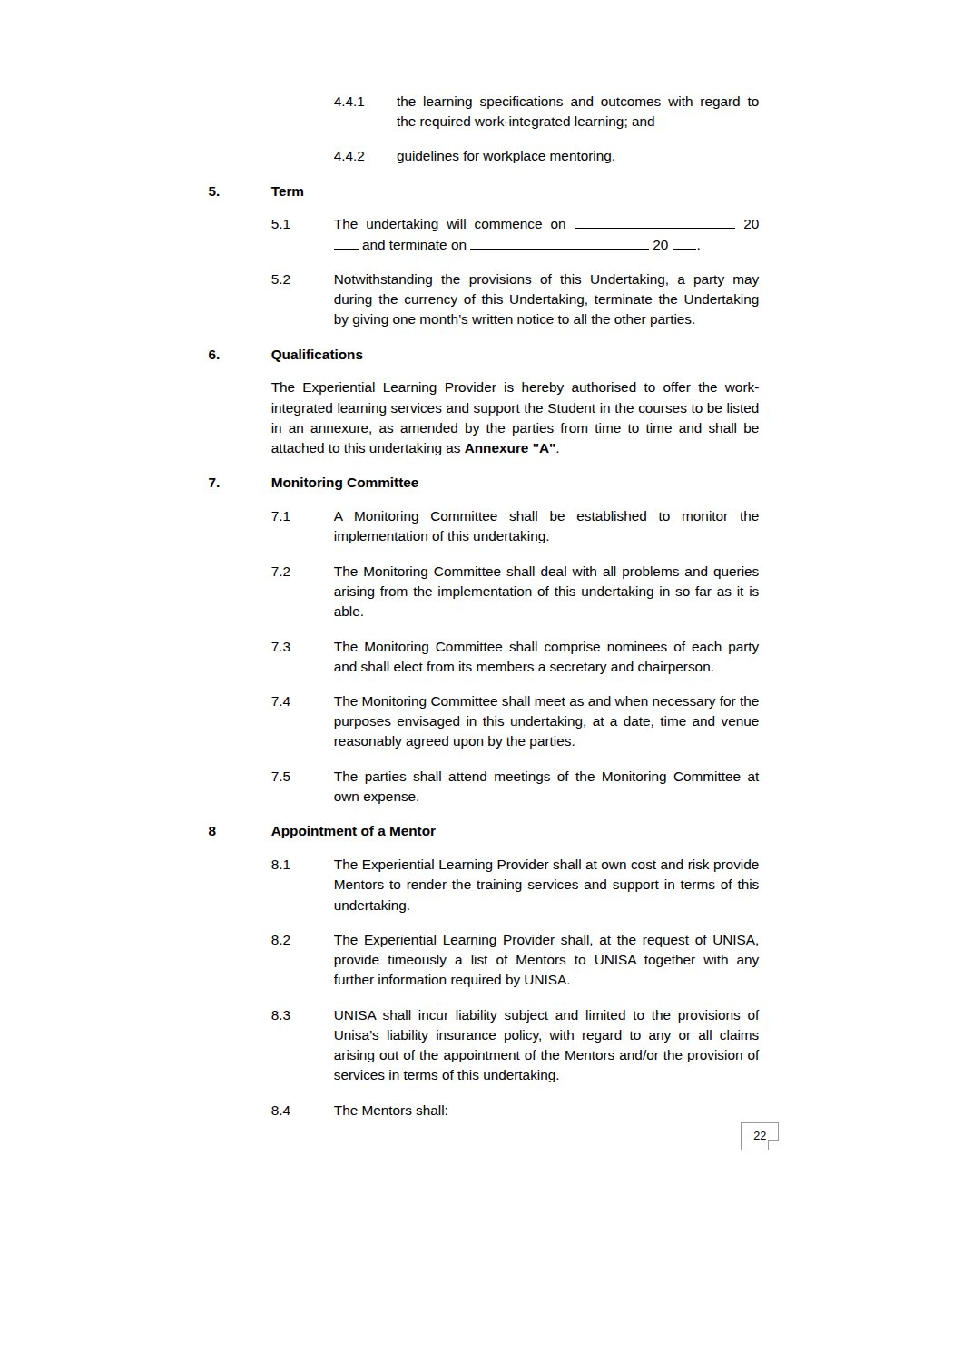4.4.1
the learning specifications and outcomes with regard to the required work-integrated learning; and
4.4.2
guidelines for workplace mentoring.
5.
Term
5.1
The undertaking will commence on 20 and terminate on 20 .
5.2
Notwithstanding the provisions of this Undertaking, a party may during the currency of this Undertaking, terminate the Undertaking by giving one month’s written notice to all the other parties.
6.
Qualifications
The Experiential Learning Provider is hereby authorised to offer the work-integrated learning services and support the Student in the courses to be listed in an annexure, as amended by the parties from time to time and shall be attached to this undertaking as Annexure "A".
7.
Monitoring Committee
7.1
A Monitoring Committee shall be established to monitor the implementation of this undertaking.
7.2
The Monitoring Committee shall deal with all problems and queries arising from the implementation of this undertaking in so far as it is able.
7.3
The Monitoring Committee shall comprise nominees of each party and shall elect from its members a secretary and chairperson.
7.4
The Monitoring Committee shall meet as and when necessary for the purposes envisaged in this undertaking, at a date, time and venue reasonably agreed upon by the parties.
7.5
The parties shall attend meetings of the Monitoring Committee at own expense.
8
Appointment of a Mentor
8.1
The Experiential Learning Provider shall at own cost and risk provide Mentors to render the training services and support in terms of this undertaking.
8.2
The Experiential Learning Provider shall, at the request of UNISA, provide timeously a list of Mentors to UNISA together with any further information required by UNISA.
8.3
UNISA shall incur liability subject and limited to the provisions of Unisa’s liability insurance policy, with regard to any or all claims arising out of the appointment of the Mentors and/or the provision of services in terms of this undertaking.
8.4
The Mentors shall:
22